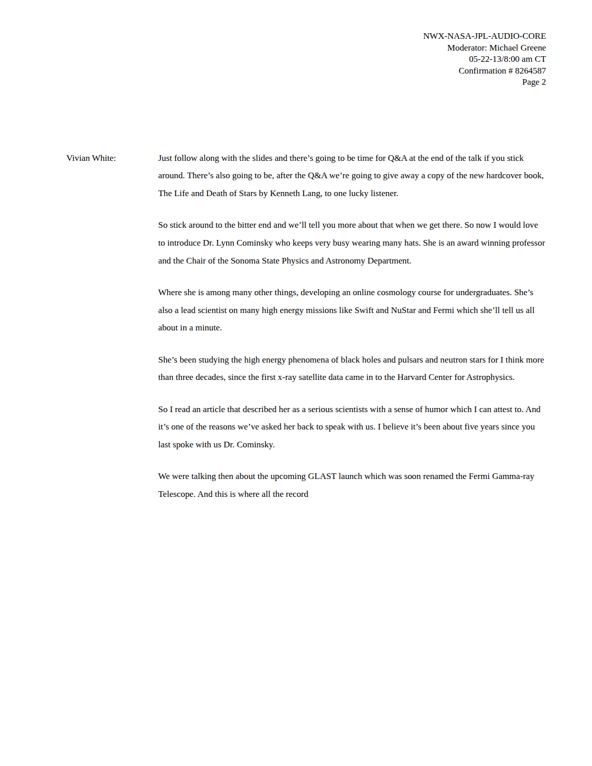NWX-NASA-JPL-AUDIO-CORE
Moderator: Michael Greene
05-22-13/8:00 am CT
Confirmation # 8264587
Page 2
Vivian White:
Just follow along with the slides and there’s going to be time for Q&A at the end of the talk if you stick around. There’s also going to be, after the Q&A we’re going to give away a copy of the new hardcover book, The Life and Death of Stars by Kenneth Lang, to one lucky listener.
So stick around to the bitter end and we’ll tell you more about that when we get there. So now I would love to introduce Dr. Lynn Cominsky who keeps very busy wearing many hats. She is an award winning professor and the Chair of the Sonoma State Physics and Astronomy Department.
Where she is among many other things, developing an online cosmology course for undergraduates. She’s also a lead scientist on many high energy missions like Swift and NuStar and Fermi which she’ll tell us all about in a minute.
She’s been studying the high energy phenomena of black holes and pulsars and neutron stars for I think more than three decades, since the first x-ray satellite data came in to the Harvard Center for Astrophysics.
So I read an article that described her as a serious scientists with a sense of humor which I can attest to. And it’s one of the reasons we’ve asked her back to speak with us. I believe it’s been about five years since you last spoke with us Dr. Cominsky.
We were talking then about the upcoming GLAST launch which was soon renamed the Fermi Gamma-ray Telescope. And this is where all the record